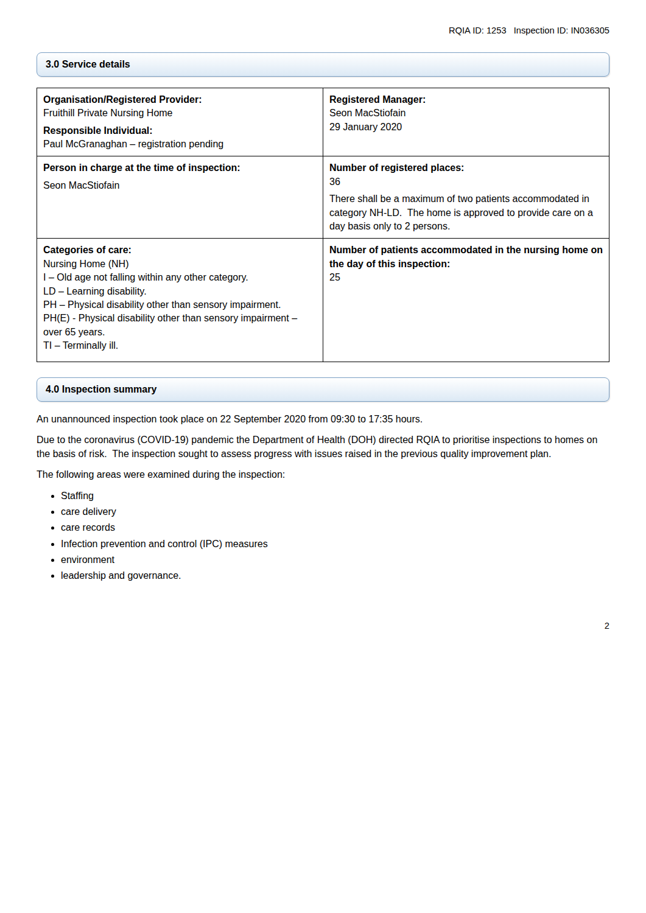RQIA ID: 1253 Inspection ID: IN036305
3.0 Service details
| Organisation/Registered Provider: Fruithill Private Nursing Home Responsible Individual: Paul McGranaghan – registration pending | Registered Manager: Seon MacStiofain 29 January 2020 |
| Person in charge at the time of inspection: Seon MacStiofain | Number of registered places: 36 There shall be a maximum of two patients accommodated in category NH-LD. The home is approved to provide care on a day basis only to 2 persons. |
| Categories of care: Nursing Home (NH) I – Old age not falling within any other category. LD – Learning disability. PH – Physical disability other than sensory impairment. PH(E) - Physical disability other than sensory impairment – over 65 years. TI – Terminally ill. | Number of patients accommodated in the nursing home on the day of this inspection: 25 |
4.0 Inspection summary
An unannounced inspection took place on 22 September 2020 from 09:30 to 17:35 hours.
Due to the coronavirus (COVID-19) pandemic the Department of Health (DOH) directed RQIA to prioritise inspections to homes on the basis of risk. The inspection sought to assess progress with issues raised in the previous quality improvement plan.
The following areas were examined during the inspection:
Staffing
care delivery
care records
Infection prevention and control (IPC) measures
environment
leadership and governance.
2